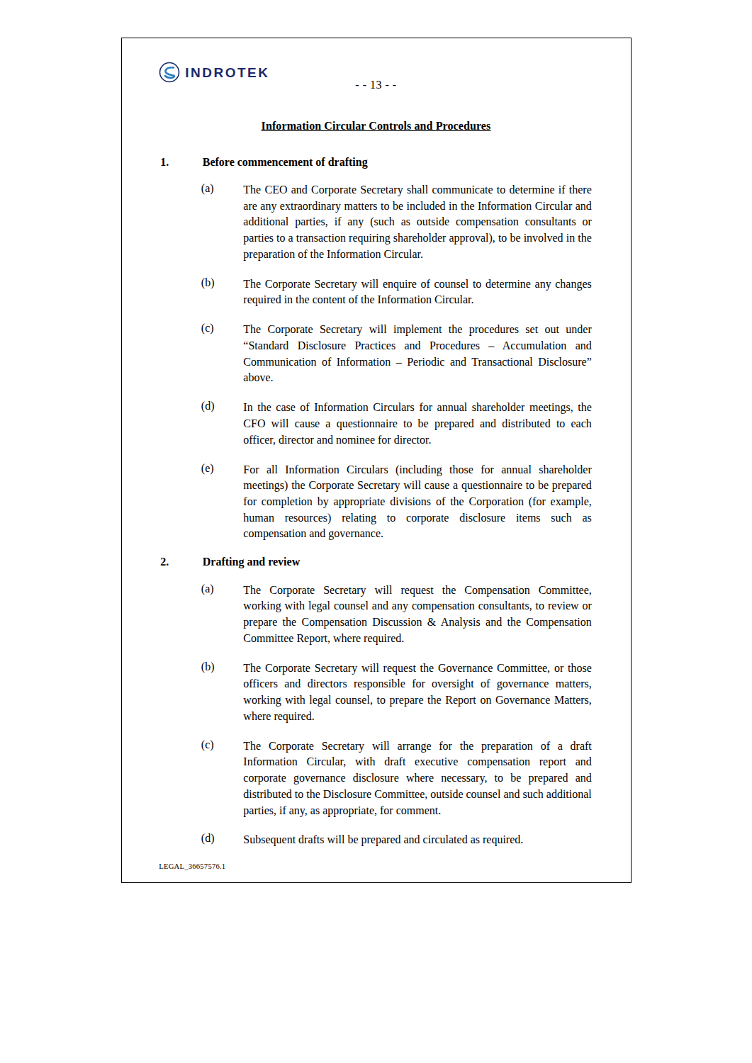INDROTEK
- - 13 - -
Information Circular Controls and Procedures
1.
Before commencement of drafting
(a)
The CEO and Corporate Secretary shall communicate to determine if there are any extraordinary matters to be included in the Information Circular and additional parties, if any (such as outside compensation consultants or parties to a transaction requiring shareholder approval), to be involved in the preparation of the Information Circular.
(b)
The Corporate Secretary will enquire of counsel to determine any changes required in the content of the Information Circular.
(c)
The Corporate Secretary will implement the procedures set out under “Standard Disclosure Practices and Procedures – Accumulation and Communication of Information – Periodic and Transactional Disclosure” above.
(d)
In the case of Information Circulars for annual shareholder meetings, the CFO will cause a questionnaire to be prepared and distributed to each officer, director and nominee for director.
(e)
For all Information Circulars (including those for annual shareholder meetings) the Corporate Secretary will cause a questionnaire to be prepared for completion by appropriate divisions of the Corporation (for example, human resources) relating to corporate disclosure items such as compensation and governance.
2.
Drafting and review
(a)
The Corporate Secretary will request the Compensation Committee, working with legal counsel and any compensation consultants, to review or prepare the Compensation Discussion & Analysis and the Compensation Committee Report, where required.
(b)
The Corporate Secretary will request the Governance Committee, or those officers and directors responsible for oversight of governance matters, working with legal counsel, to prepare the Report on Governance Matters, where required.
(c)
The Corporate Secretary will arrange for the preparation of a draft Information Circular, with draft executive compensation report and corporate governance disclosure where necessary, to be prepared and distributed to the Disclosure Committee, outside counsel and such additional parties, if any, as appropriate, for comment.
(d)
Subsequent drafts will be prepared and circulated as required.
LEGAL_36657576.1